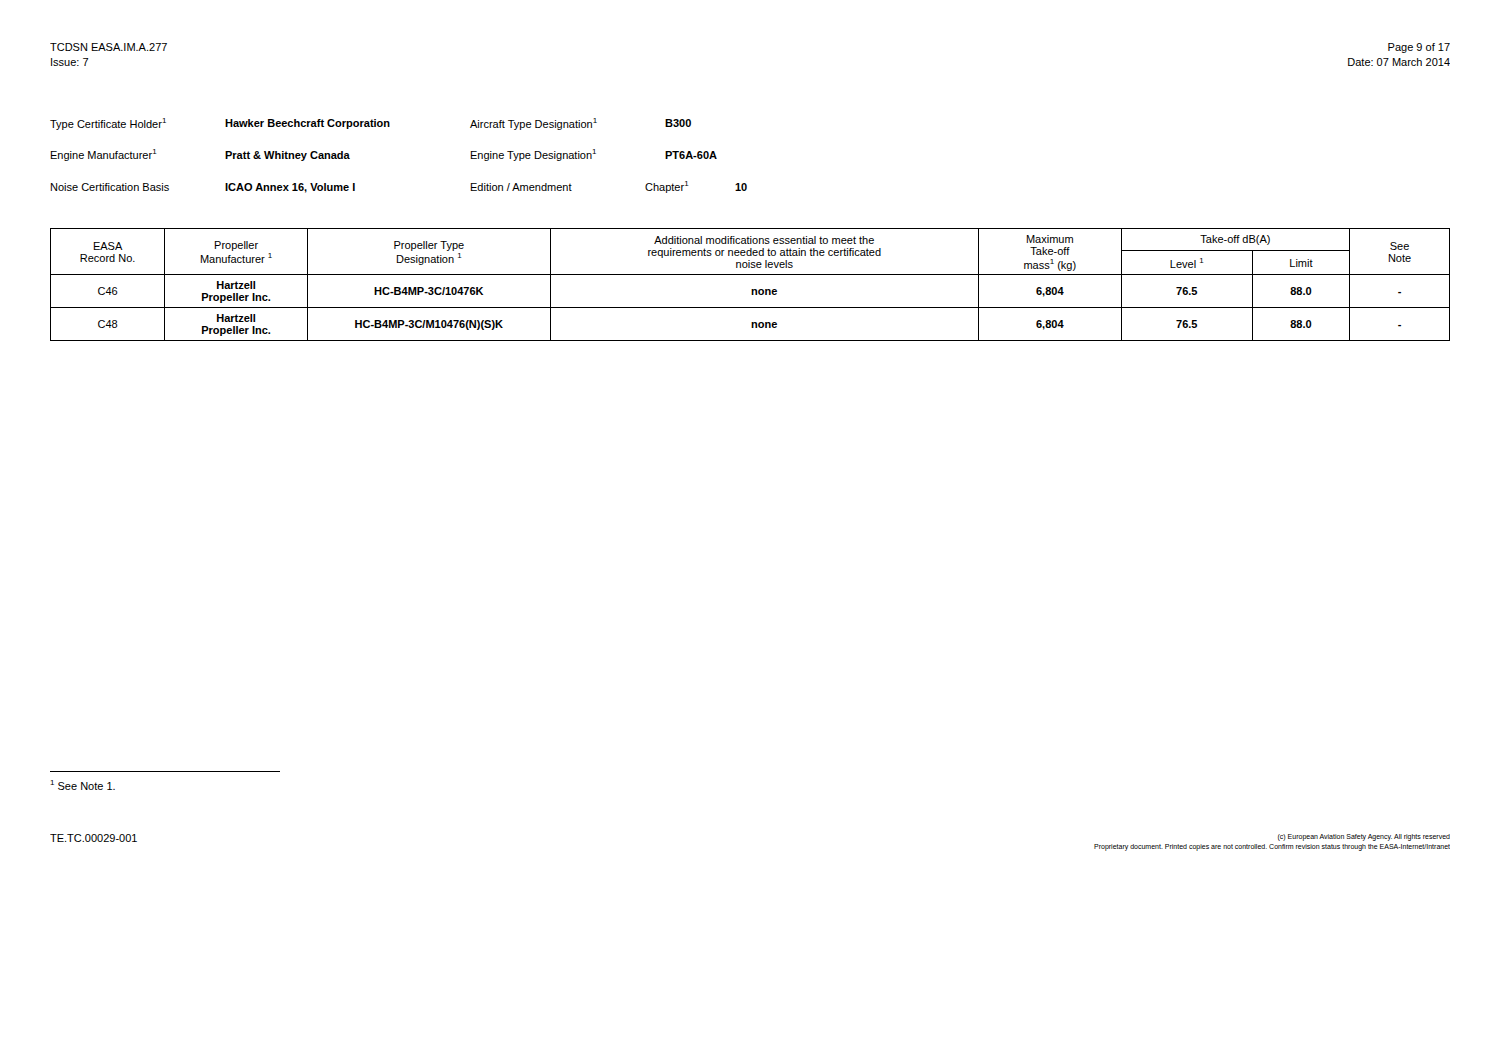TCDSN EASA.IM.A.277
Issue: 7
Page 9 of 17
Date: 07 March 2014
Type Certificate Holder1 Hawker Beechcraft Corporation Aircraft Type Designation1 B300
Engine Manufacturer1 Pratt & Whitney Canada Engine Type Designation1 PT6A-60A
Noise Certification Basis ICAO Annex 16, Volume I Edition / Amendment Chapter1 10
| EASA Record No. | Propeller Manufacturer 1 | Propeller Type Designation 1 | Additional modifications essential to meet the requirements or needed to attain the certificated noise levels | Maximum Take-off mass 1 (kg) | Take-off dB(A) | See Note |
| --- | --- | --- | --- | --- | --- | --- |
| Level 1 | Limit |
| C46 | Hartzell Propeller Inc. | HC-B4MP-3C/10476K | none | 6,804 | 76.5 | 88.0 | - |
| C48 | Hartzell Propeller Inc. | HC-B4MP-3C/M10476(N)(S)K | none | 6,804 | 76.5 | 88.0 | - |
1 See Note 1.
TE.TC.00029-001
(c) European Aviation Safety Agency. All rights reserved
Proprietary document. Printed copies are not controlled. Confirm revision status through the EASA-Internet/Intranet